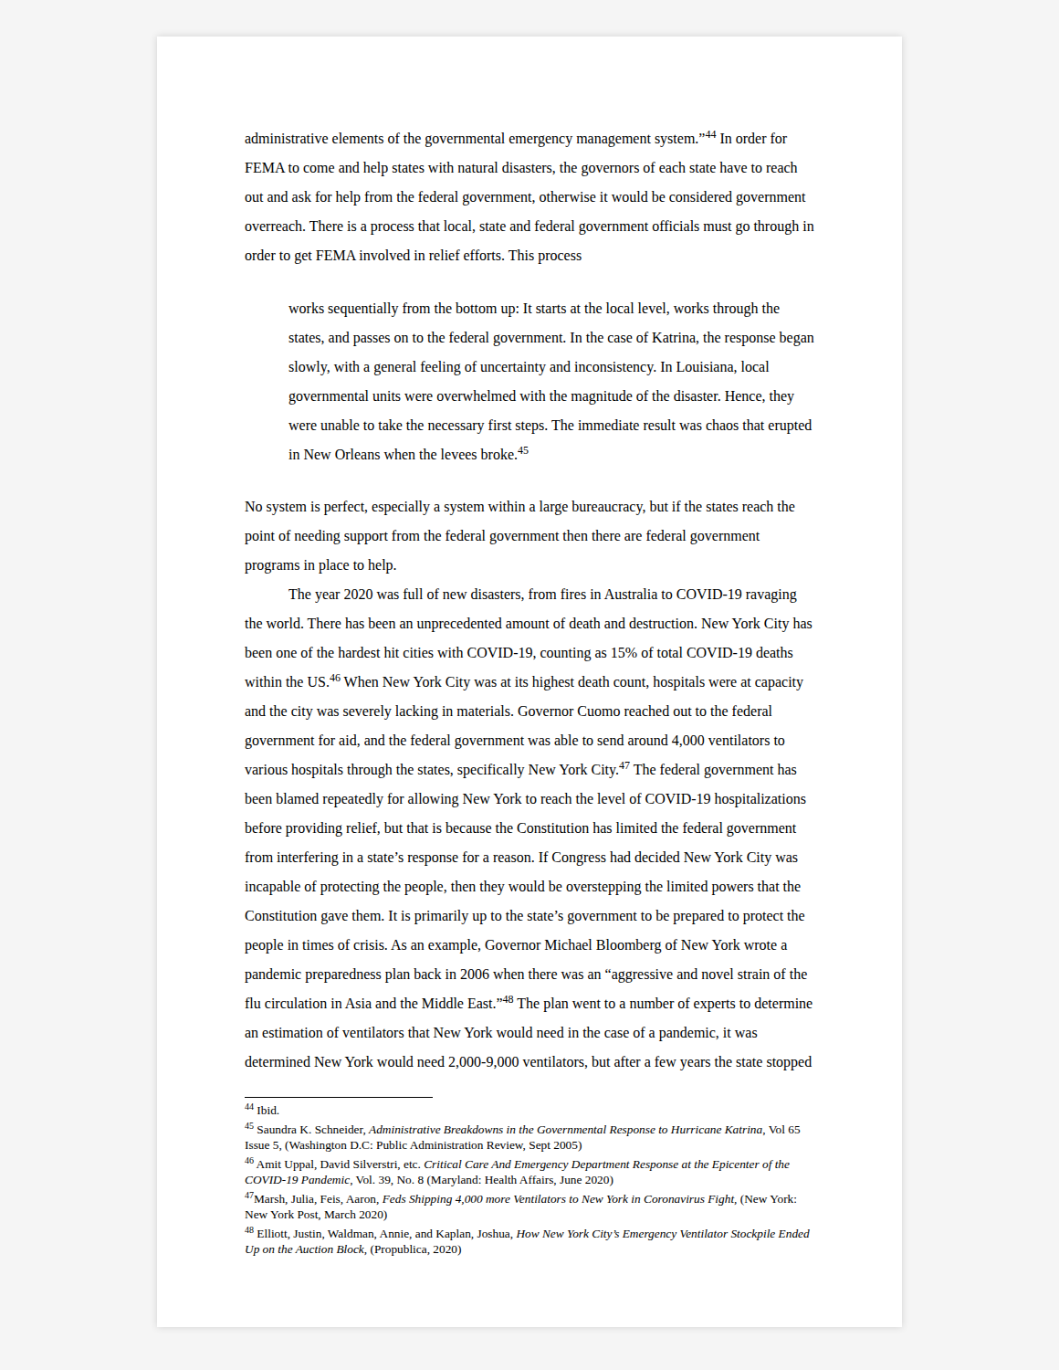administrative elements of the governmental emergency management system.”44 In order for FEMA to come and help states with natural disasters, the governors of each state have to reach out and ask for help from the federal government, otherwise it would be considered government overreach. There is a process that local, state and federal government officials must go through in order to get FEMA involved in relief efforts. This process
works sequentially from the bottom up: It starts at the local level, works through the states, and passes on to the federal government. In the case of Katrina, the response began slowly, with a general feeling of uncertainty and inconsistency. In Louisiana, local governmental units were overwhelmed with the magnitude of the disaster. Hence, they were unable to take the necessary first steps. The immediate result was chaos that erupted in New Orleans when the levees broke.45
No system is perfect, especially a system within a large bureaucracy, but if the states reach the point of needing support from the federal government then there are federal government programs in place to help.
The year 2020 was full of new disasters, from fires in Australia to COVID-19 ravaging the world. There has been an unprecedented amount of death and destruction. New York City has been one of the hardest hit cities with COVID-19, counting as 15% of total COVID-19 deaths within the US.46 When New York City was at its highest death count, hospitals were at capacity and the city was severely lacking in materials. Governor Cuomo reached out to the federal government for aid, and the federal government was able to send around 4,000 ventilators to various hospitals through the states, specifically New York City.47 The federal government has been blamed repeatedly for allowing New York to reach the level of COVID-19 hospitalizations before providing relief, but that is because the Constitution has limited the federal government from interfering in a state’s response for a reason. If Congress had decided New York City was incapable of protecting the people, then they would be overstepping the limited powers that the Constitution gave them. It is primarily up to the state’s government to be prepared to protect the people in times of crisis. As an example, Governor Michael Bloomberg of New York wrote a pandemic preparedness plan back in 2006 when there was an “aggressive and novel strain of the flu circulation in Asia and the Middle East.”48 The plan went to a number of experts to determine an estimation of ventilators that New York would need in the case of a pandemic, it was determined New York would need 2,000-9,000 ventilators, but after a few years the state stopped
44 Ibid.
45 Saundra K. Schneider, Administrative Breakdowns in the Governmental Response to Hurricane Katrina, Vol 65 Issue 5, (Washington D.C: Public Administration Review, Sept 2005)
46 Amit Uppal, David Silverstri, etc. Critical Care And Emergency Department Response at the Epicenter of the COVID-19 Pandemic, Vol. 39, No. 8 (Maryland: Health Affairs, June 2020)
47Marsh, Julia, Feis, Aaron, Feds Shipping 4,000 more Ventilators to New York in Coronavirus Fight, (New York: New York Post, March 2020)
48 Elliott, Justin, Waldman, Annie, and Kaplan, Joshua, How New York City’s Emergency Ventilator Stockpile Ended Up on the Auction Block, (Propublica, 2020)